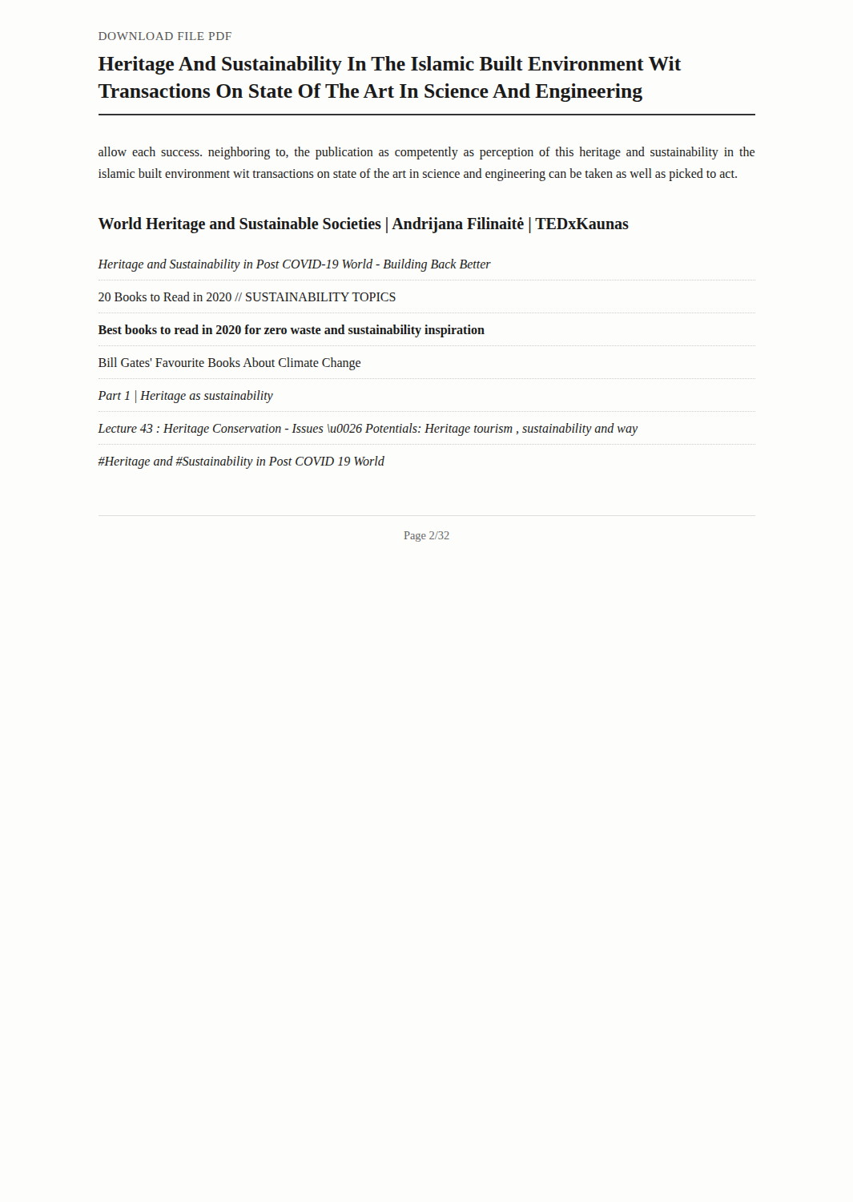Download File PDF
Heritage And Sustainability In The Islamic Built Environment Wit Transactions On State Of The Art In Science And Engineering
allow each success. neighboring to, the publication as competently as perception of this heritage and sustainability in the islamic built environment wit transactions on state of the art in science and engineering can be taken as well as picked to act.
World Heritage and Sustainable Societies | Andrijana Filinaitė | TEDxKaunas
Heritage and Sustainability in Post COVID-19 World - Building Back Better
20 Books to Read in 2020 // SUSTAINABILITY TOPICS
Best books to read in 2020 for zero waste and sustainability inspiration
Bill Gates' Favourite Books About Climate Change
Part 1 | Heritage as sustainability
Lecture 43 : Heritage Conservation - Issues \u0026 Potentials: Heritage tourism , sustainability and way
#Heritage and #Sustainability in Post COVID 19 World
Page 2/32